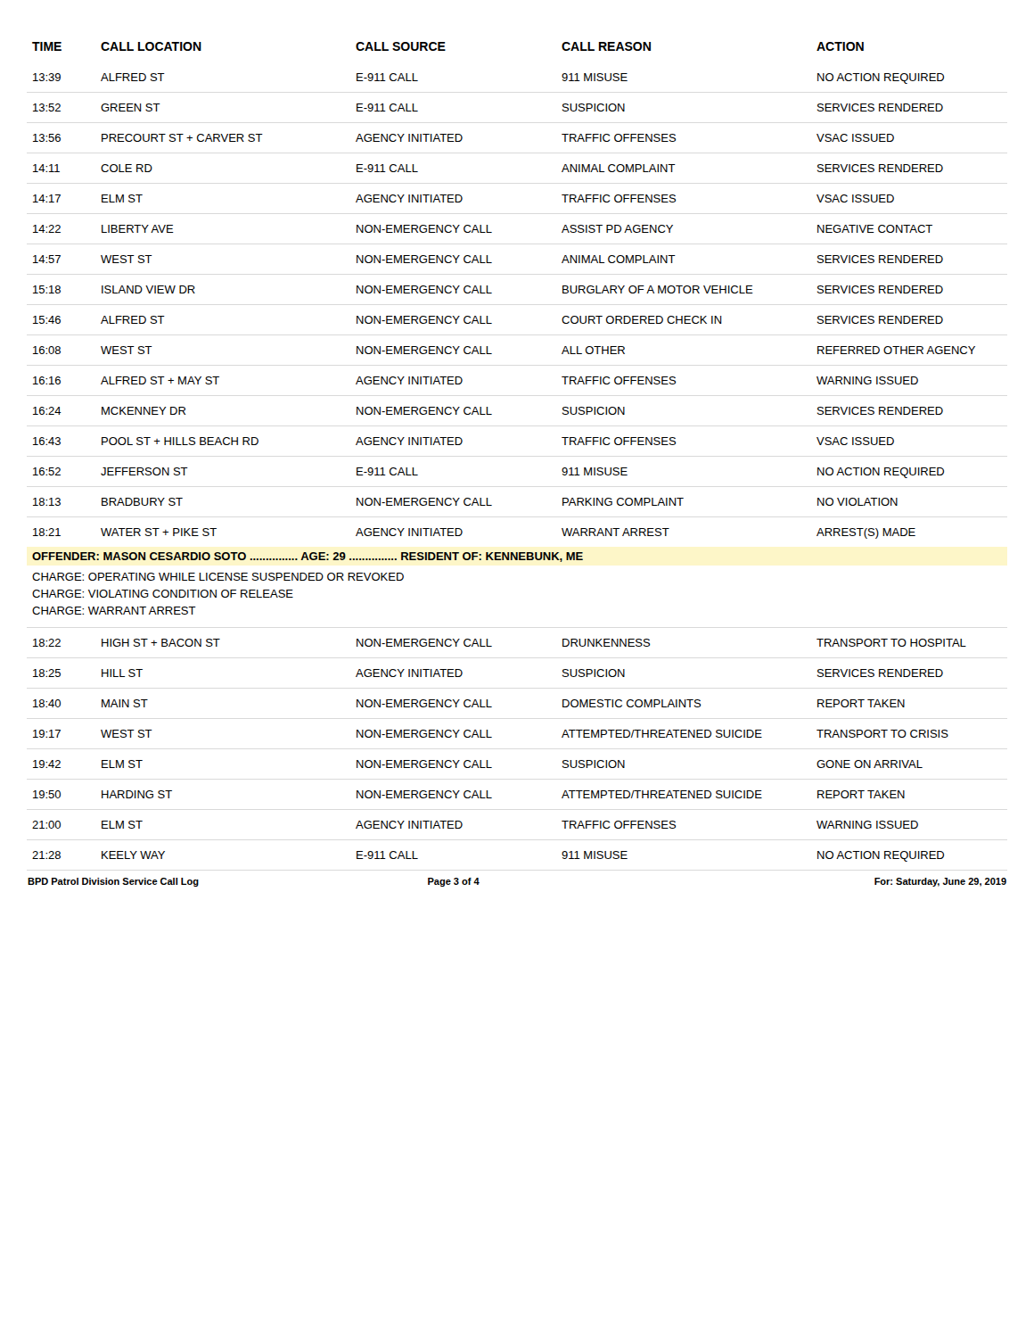| TIME | CALL LOCATION | CALL SOURCE | CALL REASON | ACTION |
| --- | --- | --- | --- | --- |
| 13:39 | ALFRED ST | E-911 CALL | 911 MISUSE | NO ACTION REQUIRED |
| 13:52 | GREEN ST | E-911 CALL | SUSPICION | SERVICES RENDERED |
| 13:56 | PRECOURT ST + CARVER ST | AGENCY INITIATED | TRAFFIC OFFENSES | VSAC ISSUED |
| 14:11 | COLE RD | E-911 CALL | ANIMAL COMPLAINT | SERVICES RENDERED |
| 14:17 | ELM ST | AGENCY INITIATED | TRAFFIC OFFENSES | VSAC ISSUED |
| 14:22 | LIBERTY AVE | NON-EMERGENCY CALL | ASSIST PD AGENCY | NEGATIVE CONTACT |
| 14:57 | WEST ST | NON-EMERGENCY CALL | ANIMAL COMPLAINT | SERVICES RENDERED |
| 15:18 | ISLAND VIEW DR | NON-EMERGENCY CALL | BURGLARY OF A MOTOR VEHICLE | SERVICES RENDERED |
| 15:46 | ALFRED ST | NON-EMERGENCY CALL | COURT ORDERED CHECK IN | SERVICES RENDERED |
| 16:08 | WEST ST | NON-EMERGENCY CALL | ALL OTHER | REFERRED OTHER AGENCY |
| 16:16 | ALFRED ST + MAY ST | AGENCY INITIATED | TRAFFIC OFFENSES | WARNING ISSUED |
| 16:24 | MCKENNEY DR | NON-EMERGENCY CALL | SUSPICION | SERVICES RENDERED |
| 16:43 | POOL ST + HILLS BEACH RD | AGENCY INITIATED | TRAFFIC OFFENSES | VSAC ISSUED |
| 16:52 | JEFFERSON ST | E-911 CALL | 911 MISUSE | NO ACTION REQUIRED |
| 18:13 | BRADBURY ST | NON-EMERGENCY CALL | PARKING COMPLAINT | NO VIOLATION |
| 18:21 | WATER ST + PIKE ST | AGENCY INITIATED | WARRANT ARREST | ARREST(S) MADE |
| OFFENDER: MASON CESARDIO SOTO ............... AGE: 29 ............... RESIDENT OF: KENNEBUNK, ME |
| CHARGE: OPERATING WHILE LICENSE SUSPENDED OR REVOKED CHARGE: VIOLATING CONDITION OF RELEASE CHARGE: WARRANT ARREST |
| 18:22 | HIGH ST + BACON ST | NON-EMERGENCY CALL | DRUNKENNESS | TRANSPORT TO HOSPITAL |
| 18:25 | HILL ST | AGENCY INITIATED | SUSPICION | SERVICES RENDERED |
| 18:40 | MAIN ST | NON-EMERGENCY CALL | DOMESTIC COMPLAINTS | REPORT TAKEN |
| 19:17 | WEST ST | NON-EMERGENCY CALL | ATTEMPTED/THREATENED SUICIDE | TRANSPORT TO CRISIS |
| 19:42 | ELM ST | NON-EMERGENCY CALL | SUSPICION | GONE ON ARRIVAL |
| 19:50 | HARDING ST | NON-EMERGENCY CALL | ATTEMPTED/THREATENED SUICIDE | REPORT TAKEN |
| 21:00 | ELM ST | AGENCY INITIATED | TRAFFIC OFFENSES | WARNING ISSUED |
| 21:28 | KEELY WAY | E-911 CALL | 911 MISUSE | NO ACTION REQUIRED |
| BPD Patrol Division Service Call Log | Page 3 of 4 | For: Saturday, June 29, 2019 |